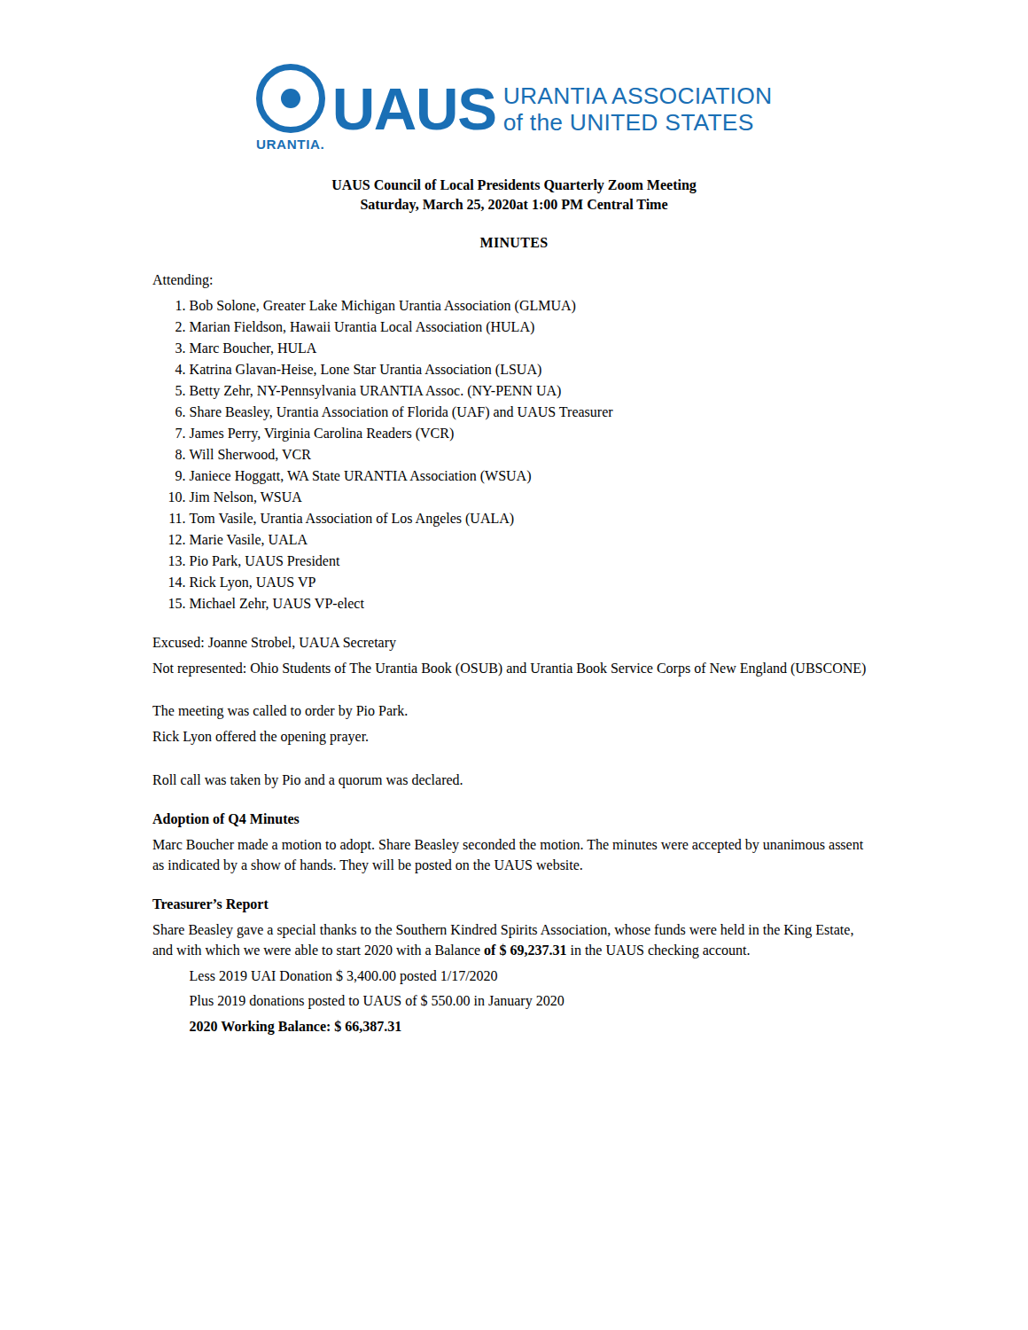URANTIA.
UAUS
URANTIA ASSOCIATION
of the UNITED STATES
UAUS Council of Local Presidents Quarterly Zoom Meeting
Saturday, March 25, 2020at 1:00 PM Central Time
MINUTES
Attending:
Bob Solone, Greater Lake Michigan Urantia Association (GLMUA)
Marian Fieldson, Hawaii Urantia Local Association (HULA)
Marc Boucher, HULA
Katrina Glavan-Heise, Lone Star Urantia Association (LSUA)
Betty Zehr, NY-Pennsylvania URANTIA Assoc. (NY-PENN UA)
Share Beasley, Urantia Association of Florida (UAF) and UAUS Treasurer
James Perry, Virginia Carolina Readers (VCR)
Will Sherwood, VCR
Janiece Hoggatt, WA State URANTIA Association (WSUA)
Jim Nelson, WSUA
Tom Vasile, Urantia Association of Los Angeles (UALA)
Marie Vasile, UALA
Pio Park, UAUS President
Rick Lyon, UAUS VP
Michael Zehr, UAUS VP-elect
Excused: Joanne Strobel, UAUA Secretary
Not represented: Ohio Students of The Urantia Book (OSUB) and Urantia Book Service Corps of New England (UBSCONE)
The meeting was called to order by Pio Park.
Rick Lyon offered the opening prayer.
Roll call was taken by Pio and a quorum was declared.
Adoption of Q4 Minutes
Marc Boucher made a motion to adopt. Share Beasley seconded the motion. The minutes were accepted by unanimous assent as indicated by a show of hands. They will be posted on the UAUS website.
Treasurer’s Report
Share Beasley gave a special thanks to the Southern Kindred Spirits Association, whose funds were held in the King Estate, and with which we were able to start 2020 with a Balance of $ 69,237.31 in the UAUS checking account.
Less 2019 UAI Donation $ 3,400.00 posted 1/17/2020
Plus 2019 donations posted to UAUS of $ 550.00 in January 2020
2020 Working Balance: $ 66,387.31